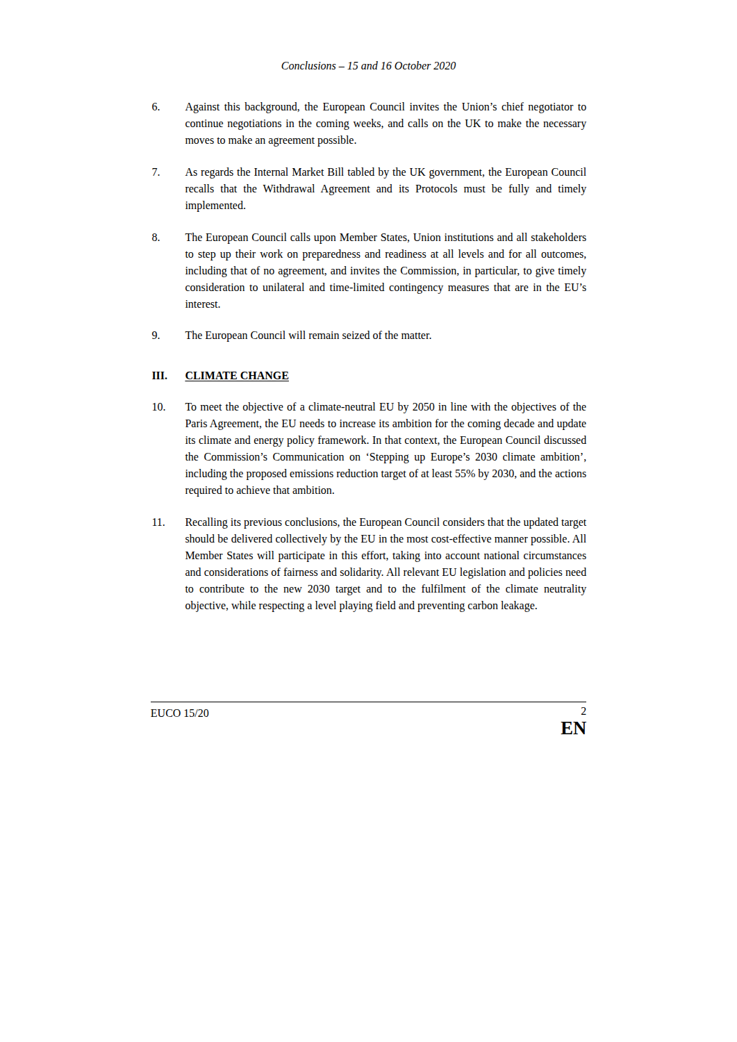Conclusions – 15 and 16 October 2020
6.
Against this background, the European Council invites the Union’s chief negotiator to continue negotiations in the coming weeks, and calls on the UK to make the necessary moves to make an agreement possible.
7.
As regards the Internal Market Bill tabled by the UK government, the European Council recalls that the Withdrawal Agreement and its Protocols must be fully and timely implemented.
8.
The European Council calls upon Member States, Union institutions and all stakeholders to step up their work on preparedness and readiness at all levels and for all outcomes, including that of no agreement, and invites the Commission, in particular, to give timely consideration to unilateral and time-limited contingency measures that are in the EU’s interest.
9.
The European Council will remain seized of the matter.
III.
CLIMATE CHANGE
10.
To meet the objective of a climate-neutral EU by 2050 in line with the objectives of the Paris Agreement, the EU needs to increase its ambition for the coming decade and update its climate and energy policy framework. In that context, the European Council discussed the Commission’s Communication on ‘Stepping up Europe’s 2030 climate ambition’, including the proposed emissions reduction target of at least 55% by 2030, and the actions required to achieve that ambition.
11.
Recalling its previous conclusions, the European Council considers that the updated target should be delivered collectively by the EU in the most cost-effective manner possible. All Member States will participate in this effort, taking into account national circumstances and considerations of fairness and solidarity. All relevant EU legislation and policies need to contribute to the new 2030 target and to the fulfilment of the climate neutrality objective, while respecting a level playing field and preventing carbon leakage.
EUCO 15/20
2
EN